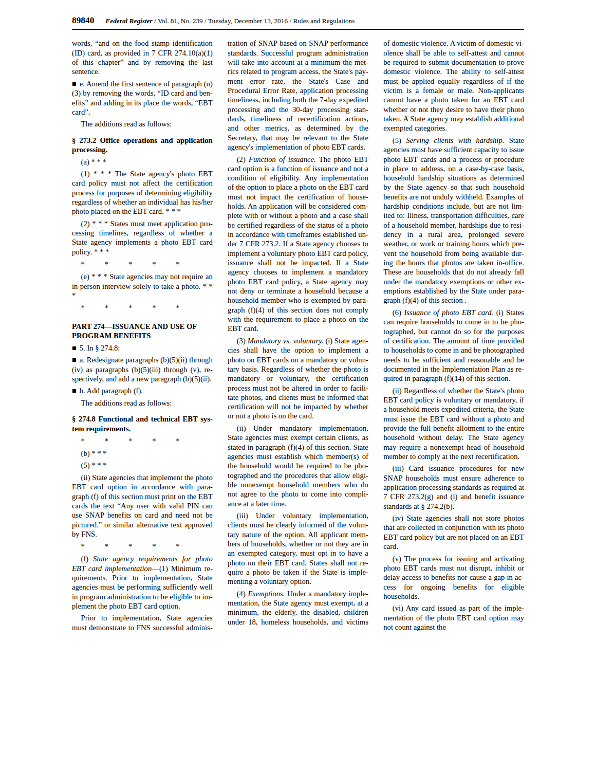89840 Federal Register / Vol. 81, No. 239 / Tuesday, December 13, 2016 / Rules and Regulations
words, “and on the food stamp identification (ID) card, as provided in 7 CFR 274.10(a)(1) of this chapter” and by removing the last sentence.
e. Amend the first sentence of paragraph (n)(3) by removing the words, “ID card and benefits” and adding in its place the words, “EBT card”.
The additions read as follows:
§ 273.2 Office operations and application processing.
(a) * * *
(1) * * * The State agency's photo EBT card policy must not affect the certification process for purposes of determining eligibility regardless of whether an individual has his/her photo placed on the EBT card. * * *
(2) * * * States must meet application processing timelines, regardless of whether a State agency implements a photo EBT card policy. * * *
* * * * *
(e) * * * State agencies may not require an in person interview solely to take a photo. * * *
* * * * *
PART 274—ISSUANCE AND USE OF PROGRAM BENEFITS
5. In § 274.8:
a. Redesignate paragraphs (b)(5)(ii) through (iv) as paragraphs (b)(5)(iii) through (v), respectively, and add a new paragraph (b)(5)(ii).
b. Add paragraph (f).
The additions read as follows:
§ 274.8 Functional and technical EBT system requirements.
* * * * *
(b) * * *
(5) * * *
(ii) State agencies that implement the photo EBT card option in accordance with paragraph (f) of this section must print on the EBT cards the text “Any user with valid PIN can use SNAP benefits on card and need not be pictured.” or similar alternative text approved by FNS.
* * * * *
(f) State agency requirements for photo EBT card implementation—(1) Minimum requirements. Prior to implementation, State agencies must be performing sufficiently well in program administration to be eligible to implement the photo EBT card option.
Prior to implementation, State agencies must demonstrate to FNS successful administration of SNAP based on SNAP performance standards. Successful program administration will take into account at a minimum the metrics related to program access, the State's payment error rate, the State's Case and Procedural Error Rate, application processing timeliness, including both the 7-day expedited processing and the 30-day processing standards, timeliness of recertification actions, and other metrics, as determined by the Secretary, that may be relevant to the State agency's implementation of photo EBT cards.
(2) Function of issuance. The photo EBT card option is a function of issuance and not a condition of eligibility. Any implementation of the option to place a photo on the EBT card must not impact the certification of households. An application will be considered complete with or without a photo and a case shall be certified regardless of the status of a photo in accordance with timeframes established under 7 CFR 273.2. If a State agency chooses to implement a voluntary photo EBT card policy, issuance shall not be impacted. If a State agency chooses to implement a mandatory photo EBT card policy, a State agency may not deny or terminate a household because a household member who is exempted by paragraph (f)(4) of this section does not comply with the requirement to place a photo on the EBT card.
(3) Mandatory vs. voluntary. (i) State agencies shall have the option to implement a photo on EBT cards on a mandatory or voluntary basis. Regardless of whether the photo is mandatory or voluntary, the certification process must not be altered in order to facilitate photos, and clients must be informed that certification will not be impacted by whether or not a photo is on the card.
(ii) Under mandatory implementation, State agencies must exempt certain clients, as stated in paragraph (f)(4) of this section. State agencies must establish which member(s) of the household would be required to be photographed and the procedures that allow eligible nonexempt household members who do not agree to the photo to come into compliance at a later time.
(iii) Under voluntary implementation, clients must be clearly informed of the voluntary nature of the option. All applicant members of households, whether or not they are in an exempted category, must opt in to have a photo on their EBT card. States shall not require a photo be taken if the State is implementing a voluntary option.
(4) Exemptions. Under a mandatory implementation, the State agency must exempt, at a minimum, the elderly, the disabled, children under 18, homeless households, and victims of domestic violence. A victim of domestic violence shall be able to self-attest and cannot be required to submit documentation to prove domestic violence. The ability to self-attest must be applied equally regardless of if the victim is a female or male. Non-applicants cannot have a photo taken for an EBT card whether or not they desire to have their photo taken. A State agency may establish additional exempted categories.
(5) Serving clients with hardship. State agencies must have sufficient capacity to issue photo EBT cards and a process or procedure in place to address, on a case-by-case basis, household hardship situations as determined by the State agency so that such household benefits are not unduly withheld. Examples of hardship conditions include, but are not limited to: Illness, transportation difficulties, care of a household member, hardships due to residency in a rural area, prolonged severe weather, or work or training hours which prevent the household from being available during the hours that photos are taken in-office. These are households that do not already fall under the mandatory exemptions or other exemptions established by the State under paragraph (f)(4) of this section .
(6) Issuance of photo EBT card. (i) States can require households to come in to be photographed, but cannot do so for the purposes of certification. The amount of time provided to households to come in and be photographed needs to be sufficient and reasonable and be documented in the Implementation Plan as required in paragraph (f)(14) of this section.
(ii) Regardless of whether the State's photo EBT card policy is voluntary or mandatory, if a household meets expedited criteria, the State must issue the EBT card without a photo and provide the full benefit allotment to the entire household without delay. The State agency may require a nonexempt head of household member to comply at the next recertification.
(iii) Card issuance procedures for new SNAP households must ensure adherence to application processing standards as required at 7 CFR 273.2(g) and (i) and benefit issuance standards at § 274.2(b).
(iv) State agencies shall not store photos that are collected in conjunction with its photo EBT card policy but are not placed on an EBT card.
(v) The process for issuing and activating photo EBT cards must not disrupt, inhibit or delay access to benefits nor cause a gap in access for ongoing benefits for eligible households.
(vi) Any card issued as part of the implementation of the photo EBT card option may not count against the